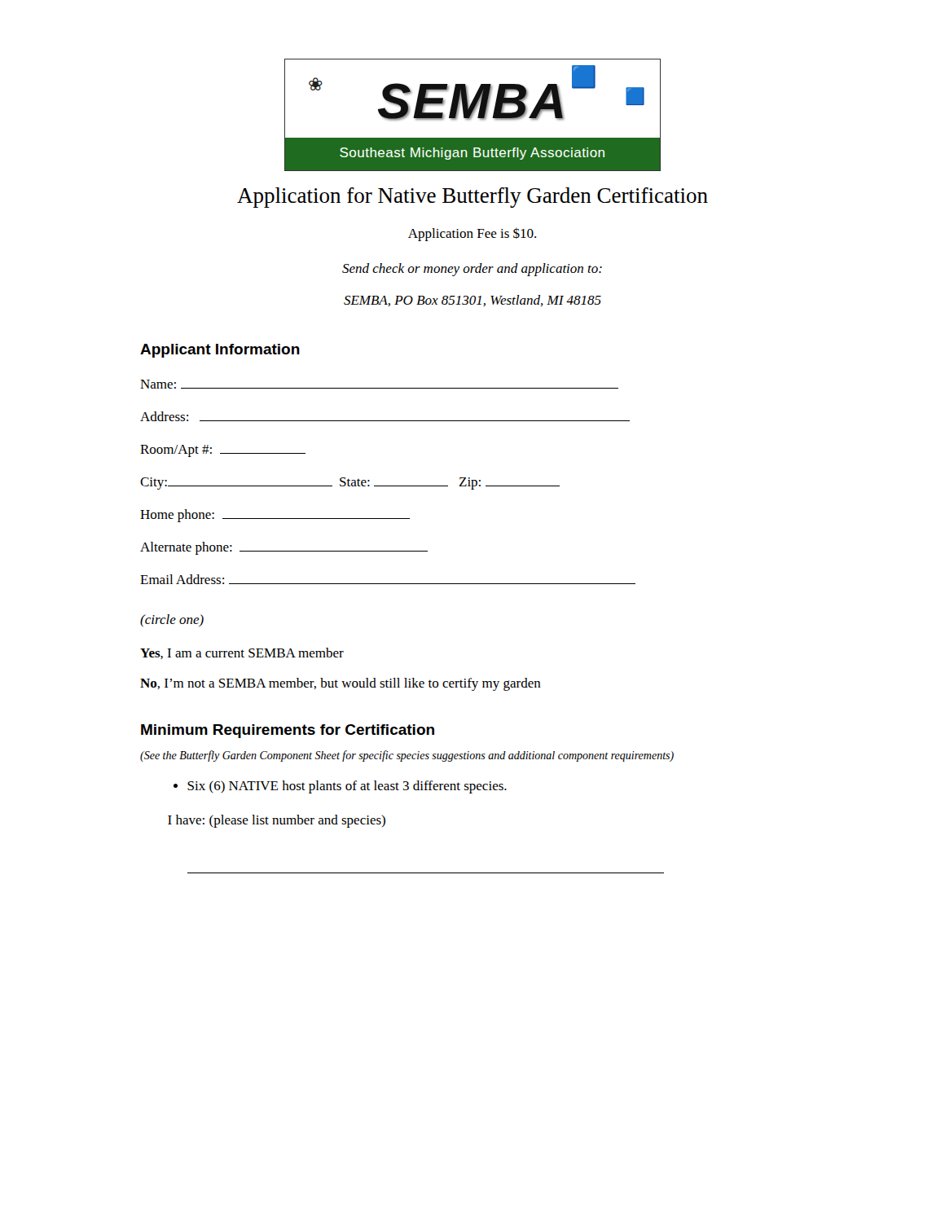❀ 🟦 🟦
SEMBA
Southeast Michigan Butterfly Association
Application for Native Butterfly Garden Certification
Application Fee is $10.
Send check or money order and application to:
SEMBA, PO Box 851301, Westland, MI 48185
Applicant Information
Name:
Address:
Room/Apt #:
City: State: Zip:
Home phone:
Alternate phone:
Email Address:
(circle one)
Yes, I am a current SEMBA member
No, I’m not a SEMBA member, but would still like to certify my garden
Minimum Requirements for Certification
(See the Butterfly Garden Component Sheet for specific species suggestions and additional component requirements)
Six (6) NATIVE host plants of at least 3 different species.
I have: (please list number and species)